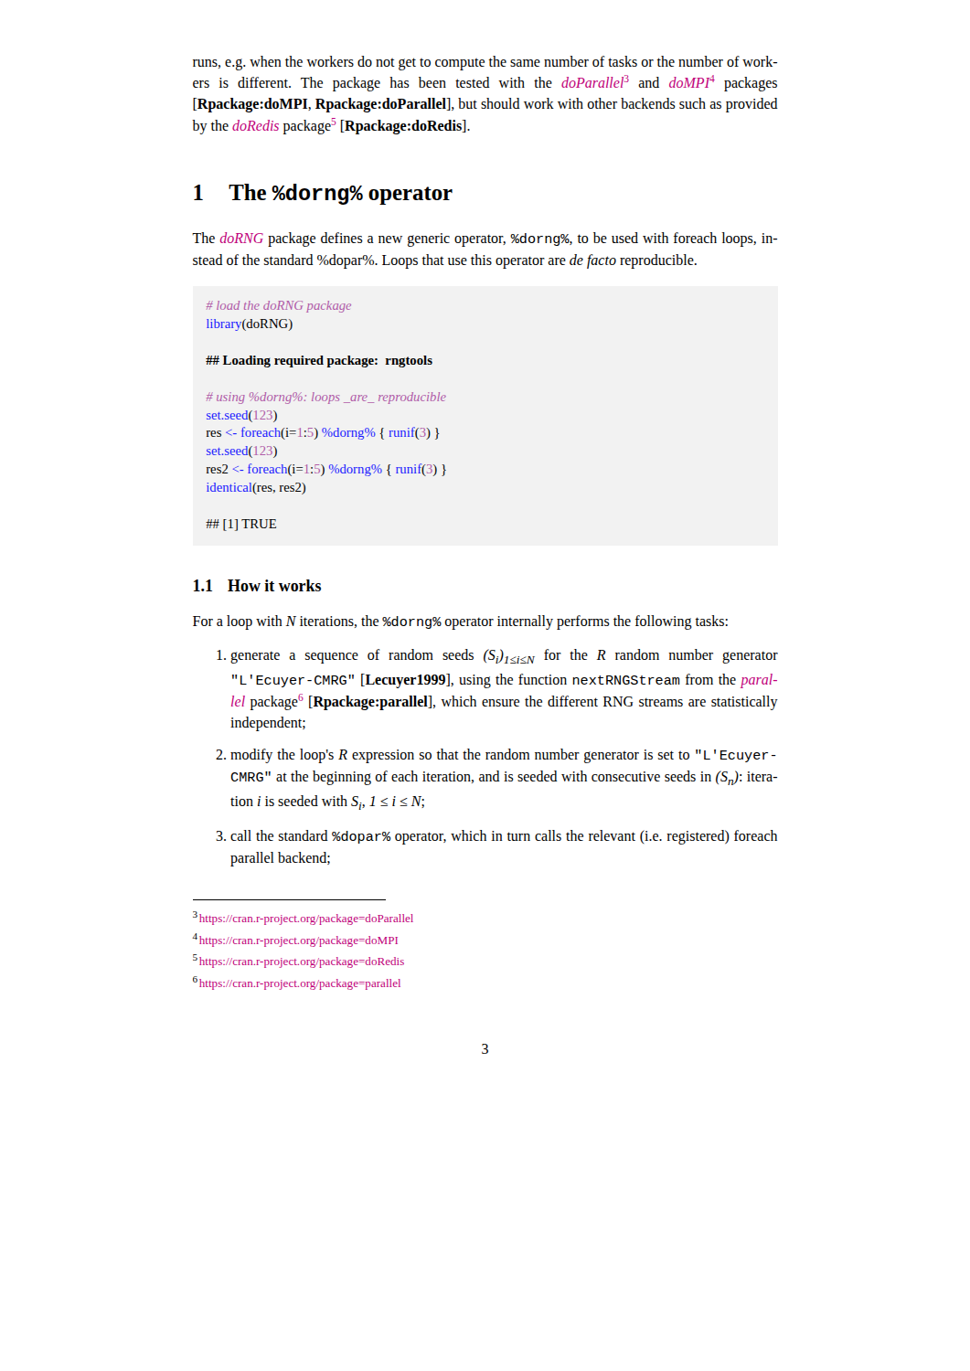runs, e.g. when the workers do not get to compute the same number of tasks or the number of workers is different. The package has been tested with the doParallel3 and doMPI4 packages [Rpackage:doMPI, Rpackage:doParallel], but should work with other backends such as provided by the doRedis package5 [Rpackage:doRedis].
1 The %dorng% operator
The doRNG package defines a new generic operator, %dorng%, to be used with foreach loops, instead of the standard %dopar%. Loops that use this operator are de facto reproducible.
# load the doRNG package library(doRNG) ## Loading required package: rngtools # using %dorng%: loops _are_ reproducible set.seed(123) res <- foreach(i=1:5) %dorng% { runif(3) } set.seed(123) res2 <- foreach(i=1:5) %dorng% { runif(3) } identical(res, res2) ## [1] TRUE
1.1 How it works
For a loop with N iterations, the %dorng% operator internally performs the following tasks:
generate a sequence of random seeds (Si)1≤i≤N for the R random number generator "L'Ecuyer-CMRG" [Lecuyer1999], using the function nextRNGStream from the parallel package6 [Rpackage:parallel], which ensure the different RNG streams are statistically independent;
modify the loop's R expression so that the random number generator is set to "L'Ecuyer-CMRG" at the beginning of each iteration, and is seeded with consecutive seeds in (Sn): iteration i is seeded with Si, 1 ≤ i ≤ N;
call the standard %dopar% operator, which in turn calls the relevant (i.e. registered) foreach parallel backend;
3 https://cran.r-project.org/package=doParallel
4 https://cran.r-project.org/package=doMPI
5 https://cran.r-project.org/package=doRedis
6 https://cran.r-project.org/package=parallel
3